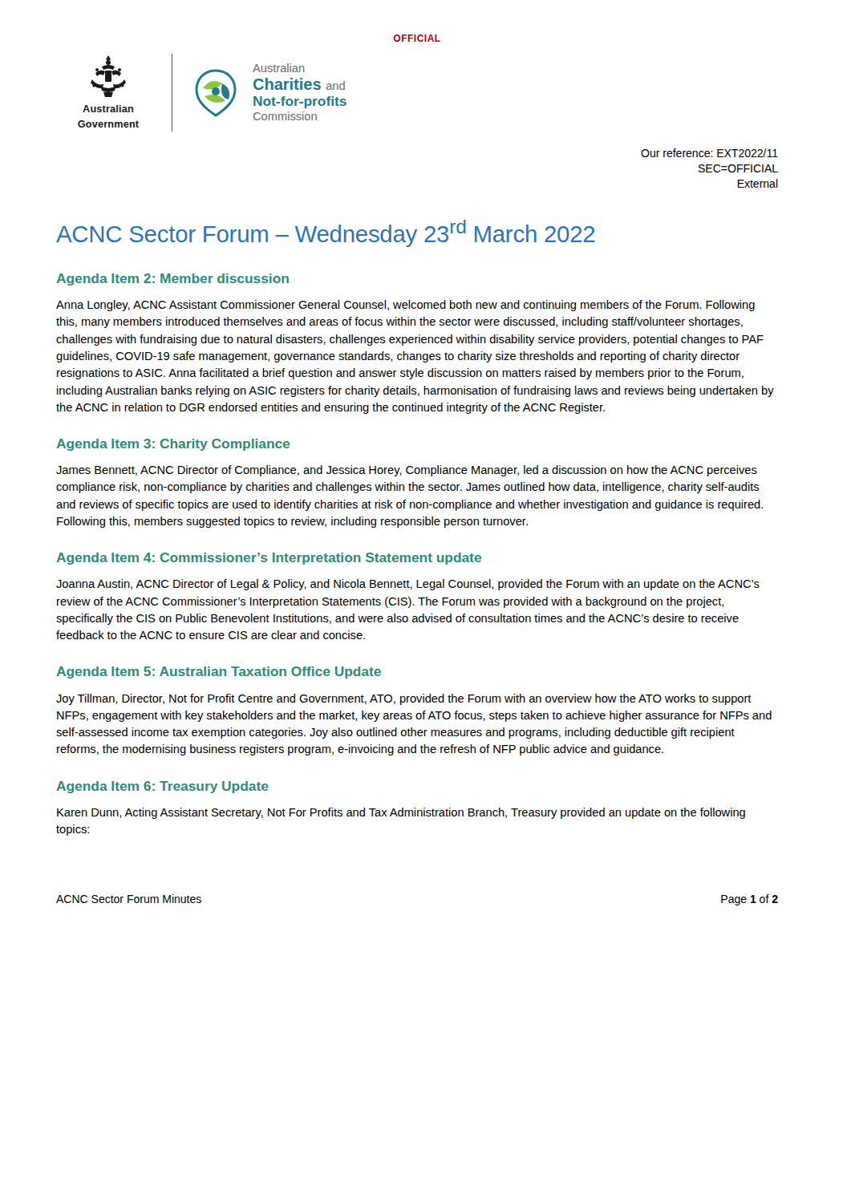OFFICIAL
Australian Government
Australian
Charities and
Not-for-profits
Commission
Our reference: EXT2022/11
SEC=OFFICIAL
External
ACNC Sector Forum – Wednesday 23rd March 2022
Agenda Item 2: Member discussion
Anna Longley, ACNC Assistant Commissioner General Counsel, welcomed both new and continuing members of the Forum. Following this, many members introduced themselves and areas of focus within the sector were discussed, including staff/volunteer shortages, challenges with fundraising due to natural disasters, challenges experienced within disability service providers, potential changes to PAF guidelines, COVID-19 safe management, governance standards, changes to charity size thresholds and reporting of charity director resignations to ASIC. Anna facilitated a brief question and answer style discussion on matters raised by members prior to the Forum, including Australian banks relying on ASIC registers for charity details, harmonisation of fundraising laws and reviews being undertaken by the ACNC in relation to DGR endorsed entities and ensuring the continued integrity of the ACNC Register.
Agenda Item 3: Charity Compliance
James Bennett, ACNC Director of Compliance, and Jessica Horey, Compliance Manager, led a discussion on how the ACNC perceives compliance risk, non-compliance by charities and challenges within the sector. James outlined how data, intelligence, charity self-audits and reviews of specific topics are used to identify charities at risk of non-compliance and whether investigation and guidance is required. Following this, members suggested topics to review, including responsible person turnover.
Agenda Item 4: Commissioner’s Interpretation Statement update
Joanna Austin, ACNC Director of Legal & Policy, and Nicola Bennett, Legal Counsel, provided the Forum with an update on the ACNC’s review of the ACNC Commissioner’s Interpretation Statements (CIS). The Forum was provided with a background on the project, specifically the CIS on Public Benevolent Institutions, and were also advised of consultation times and the ACNC’s desire to receive feedback to the ACNC to ensure CIS are clear and concise.
Agenda Item 5: Australian Taxation Office Update
Joy Tillman, Director, Not for Profit Centre and Government, ATO, provided the Forum with an overview how the ATO works to support NFPs, engagement with key stakeholders and the market, key areas of ATO focus, steps taken to achieve higher assurance for NFPs and self-assessed income tax exemption categories. Joy also outlined other measures and programs, including deductible gift recipient reforms, the modernising business registers program, e-invoicing and the refresh of NFP public advice and guidance.
Agenda Item 6: Treasury Update
Karen Dunn, Acting Assistant Secretary, Not For Profits and Tax Administration Branch, Treasury provided an update on the following topics:
ACNC Sector Forum Minutes
Page 1 of 2